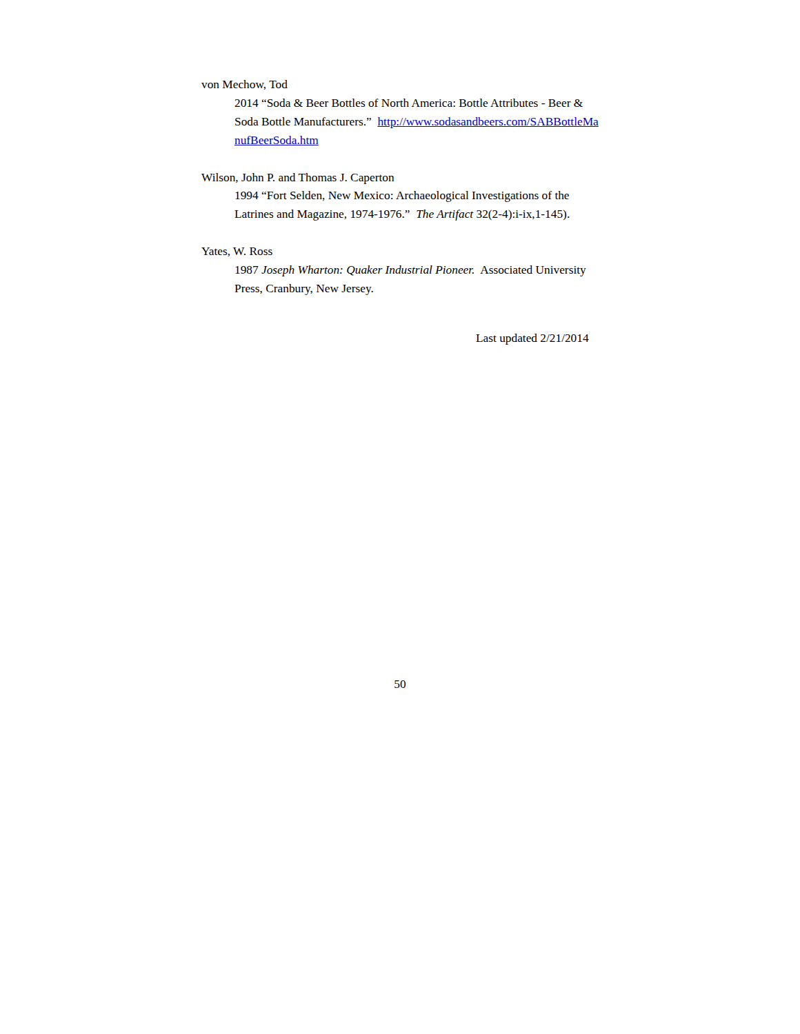von Mechow, Tod
2014 “Soda & Beer Bottles of North America: Bottle Attributes - Beer & Soda Bottle Manufacturers.” http://www.sodasandbeers.com/SABBottleManufBeerSoda.htm
Wilson, John P. and Thomas J. Caperton
1994 “Fort Selden, New Mexico: Archaeological Investigations of the Latrines and Magazine, 1974-1976.” The Artifact 32(2-4):i-ix,1-145).
Yates, W. Ross
1987 Joseph Wharton: Quaker Industrial Pioneer. Associated University Press, Cranbury, New Jersey.
Last updated 2/21/2014
50